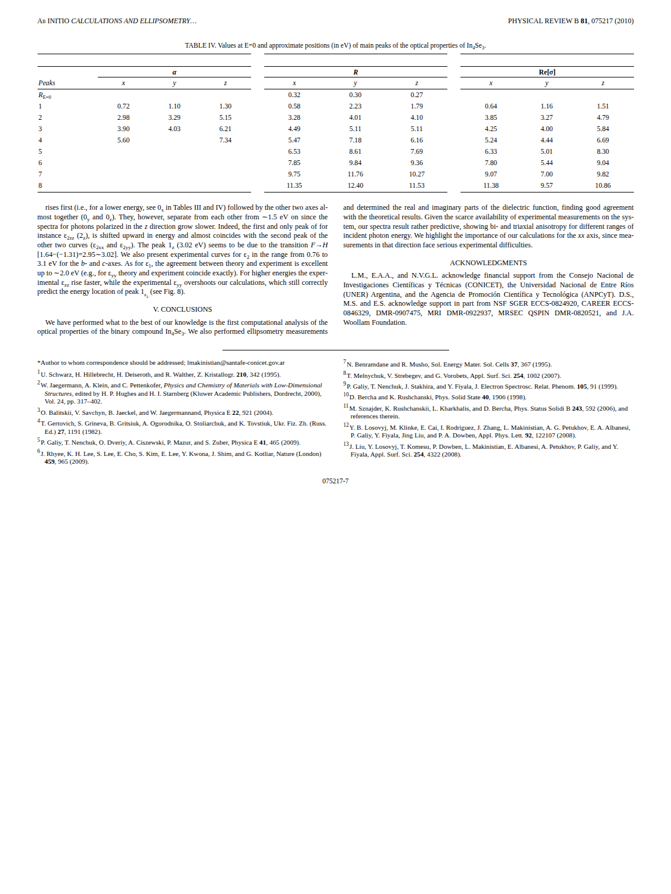Ab INITIO CALCULATIONS AND ELLIPSOMETRY…
PHYSICAL REVIEW B 81, 075217 (2010)
TABLE IV. Values at E=0 and approximate positions (in eV) of main peaks of the optical properties of In4Se3.
| | α | | R | | Re[ σ ] |
| --- | --- | --- | --- | --- | --- |
| Peaks | x | y | z | | x | y | z | | x | y | z |
| R E=0 | | | | | 0.32 | 0.30 | 0.27 | | | | |
| 1 | 0.72 | 1.10 | 1.30 | | 0.58 | 2.23 | 1.79 | | 0.64 | 1.16 | 1.51 |
| 2 | 2.98 | 3.29 | 5.15 | | 3.28 | 4.01 | 4.10 | | 3.85 | 3.27 | 4.79 |
| 3 | 3.90 | 4.03 | 6.21 | | 4.49 | 5.11 | 5.11 | | 4.25 | 4.00 | 5.84 |
| 4 | 5.60 | | 7.34 | | 5.47 | 7.18 | 6.16 | | 5.24 | 4.44 | 6.69 |
| 5 | | | | | 6.53 | 8.61 | 7.69 | | 6.33 | 5.01 | 8.30 |
| 6 | | | | | 7.85 | 9.84 | 9.36 | | 7.80 | 5.44 | 9.04 |
| 7 | | | | | 9.75 | 11.76 | 10.27 | | 9.07 | 7.00 | 9.82 |
| 8 | | | | | 11.35 | 12.40 | 11.53 | | 11.38 | 9.57 | 10.86 |
rises first (i.e., for a lower energy, see 0x in Tables III and IV) followed by the other two axes almost together (0y and 0z). They, however, separate from each other from ∼1.5 eV on since the spectra for photons polarized in the z direction grow slower. Indeed, the first and only peak of for instance ε2zz (2z), is shifted upward in energy and almost coincides with the second peak of the other two curves (ε2xx and ε2yy). The peak 1z (3.02 eV) seems to be due to the transition F→H [1.64−(−1.31)=2.95∼3.02]. We also present experimental curves for ε2 in the range from 0.76 to 3.1 eV for the b- and c-axes. As for ε1, the agreement between theory and experiment is excellent up to ∼2.0 eV (e.g., for εyy theory and experiment coincide exactly). For higher energies the experimental εzz rise faster, while the experimental εyy overshoots our calculations, which still correctly predict the energy location of peak 1ε2 (see Fig. 8).
V. CONCLUSIONS
We have performed what to the best of our knowledge is the first computational analysis of the optical properties of the binary compound In4Se3. We also performed ellipsometry measurements and determined the real and imaginary parts of the dielectric function, finding good agreement with the theoretical results. Given the scarce availability of experimental measurements on the system, our spectra result rather predictive, showing bi- and triaxial anisotropy for different ranges of incident photon energy. We highlight the importance of our calculations for the xx axis, since measurements in that direction face serious experimental difficulties.
ACKNOWLEDGMENTS
L.M., E.A.A., and N.V.G.L. acknowledge financial support from the Consejo Nacional de Investigaciones Científicas y Técnicas (CONICET), the Universidad Nacional de Entre Ríos (UNER) Argentina, and the Agencia de Promoción Científica y Tecnológica (ANPCyT). D.S., M.S. and E.S. acknowledge support in part from NSF SGER ECCS-0824920, CAREER ECCS-0846329, DMR-0907475, MRI DMR-0922937, MRSEC QSPIN DMR-0820521, and J.A. Woollam Foundation.
*Author to whom correspondence should be addressed; lmakinistian@santafe-conicet.gov.ar
1 U. Schwarz, H. Hillebrecht, H. Deiseroth, and R. Walther, Z. Kristallogr. 210, 342 (1995).
2 W. Jaegermann, A. Klein, and C. Pettenkofer, Physics and Chemistry of Materials with Low-Dimensional Structures, edited by H. P. Hughes and H. I. Starnberg (Kluwer Academic Publishers, Dordrecht, 2000), Vol. 24, pp. 317–402.
3 O. Balitskii, V. Savchyn, B. Jaeckel, and W. Jaegermannand, Physica E 22, 921 (2004).
4 T. Gertovich, S. Grineva, B. Gritsiuk, A. Ogorodnika, O. Stoliarchuk, and K. Tovstiuk, Ukr. Fiz. Zh. (Russ. Ed.) 27, 1191 (1982).
5 P. Galiy, T. Nenchuk, O. Dveriy, A. Ciszewski, P. Mazur, and S. Zuber, Physica E 41, 465 (2009).
6 J. Rhyee, K. H. Lee, S. Lee, E. Cho, S. Kim, E. Lee, Y. Kwona, J. Shim, and G. Kotliar, Nature (London) 459, 965 (2009).
7 N. Benramdane and R. Musho, Sol. Energy Mater. Sol. Cells 37, 367 (1995).
8 T. Melnychuk, V. Strebegev, and G. Vorobets, Appl. Surf. Sci. 254, 1002 (2007).
9 P. Galiy, T. Nenchuk, J. Stakhira, and Y. Fiyala, J. Electron Spectrosc. Relat. Phenom. 105, 91 (1999).
10 D. Bercha and K. Rushchanski, Phys. Solid State 40, 1906 (1998).
11 M. Sznajder, K. Rushchanskii, L. Kharkhalis, and D. Bercha, Phys. Status Solidi B 243, 592 (2006), and references therein.
12 Y. B. Losovyj, M. Klinke, E. Cai, I. Rodriguez, J. Zhang, L. Makinistian, A. G. Petukhov, E. A. Albanesi, P. Galiy, Y. Fiyala, Jing Liu, and P. A. Dowben, Appl. Phys. Lett. 92, 122107 (2008).
13 J. Liu, Y. Losovyj, T. Komesu, P. Dowben, L. Makinistian, E. Albanesi, A. Petukhov, P. Galiy, and Y. Fiyala, Appl. Surf. Sci. 254, 4322 (2008).
075217-7